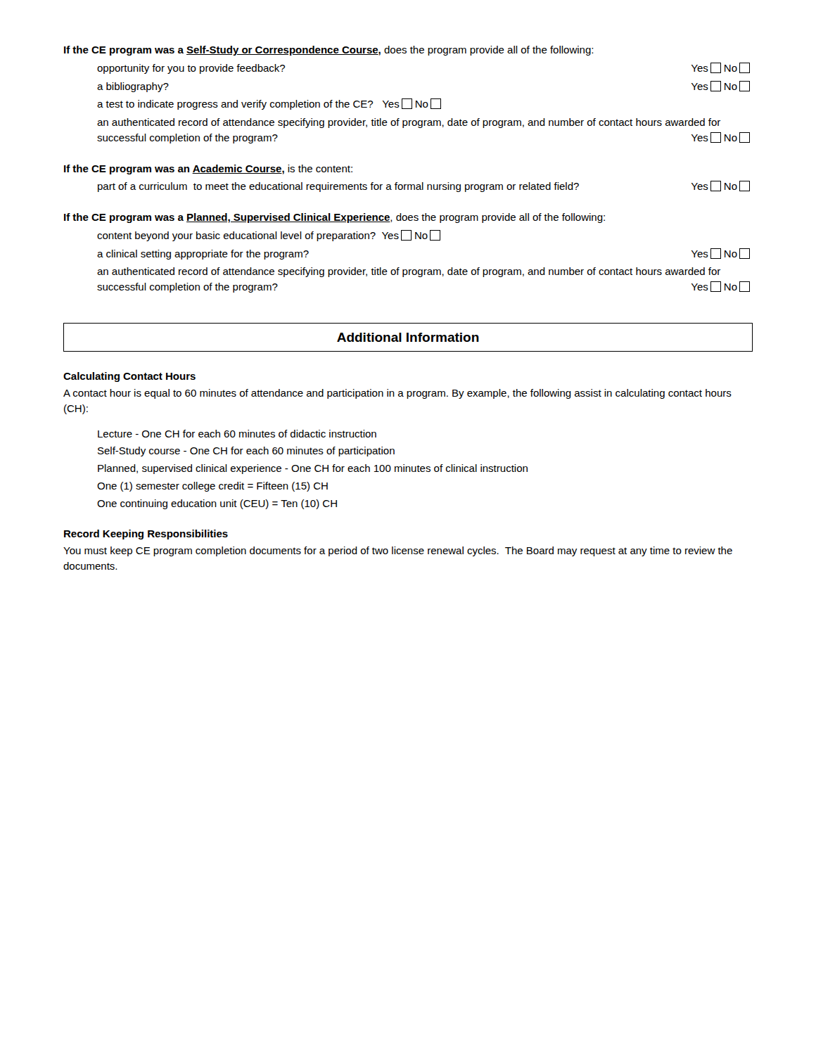If the CE program was a Self-Study or Correspondence Course, does the program provide all of the following:
opportunity for you to provide feedback? Yes No
a bibliography? Yes No
a test to indicate progress and verify completion of the CE? Yes No
an authenticated record of attendance specifying provider, title of program, date of program, and number of contact hours awarded for successful completion of the program? Yes No
If the CE program was an Academic Course, is the content:
part of a curriculum to meet the educational requirements for a formal nursing program or related field? Yes No
If the CE program was a Planned, Supervised Clinical Experience, does the program provide all of the following:
content beyond your basic educational level of preparation? Yes No
a clinical setting appropriate for the program? Yes No
an authenticated record of attendance specifying provider, title of program, date of program, and number of contact hours awarded for successful completion of the program? Yes No
Additional Information
Calculating Contact Hours
A contact hour is equal to 60 minutes of attendance and participation in a program. By example, the following assist in calculating contact hours (CH):
Lecture - One CH for each 60 minutes of didactic instruction
Self-Study course - One CH for each 60 minutes of participation
Planned, supervised clinical experience - One CH for each 100 minutes of clinical instruction
One (1) semester college credit = Fifteen (15) CH
One continuing education unit (CEU) = Ten (10) CH
Record Keeping Responsibilities
You must keep CE program completion documents for a period of two license renewal cycles. The Board may request at any time to review the documents.